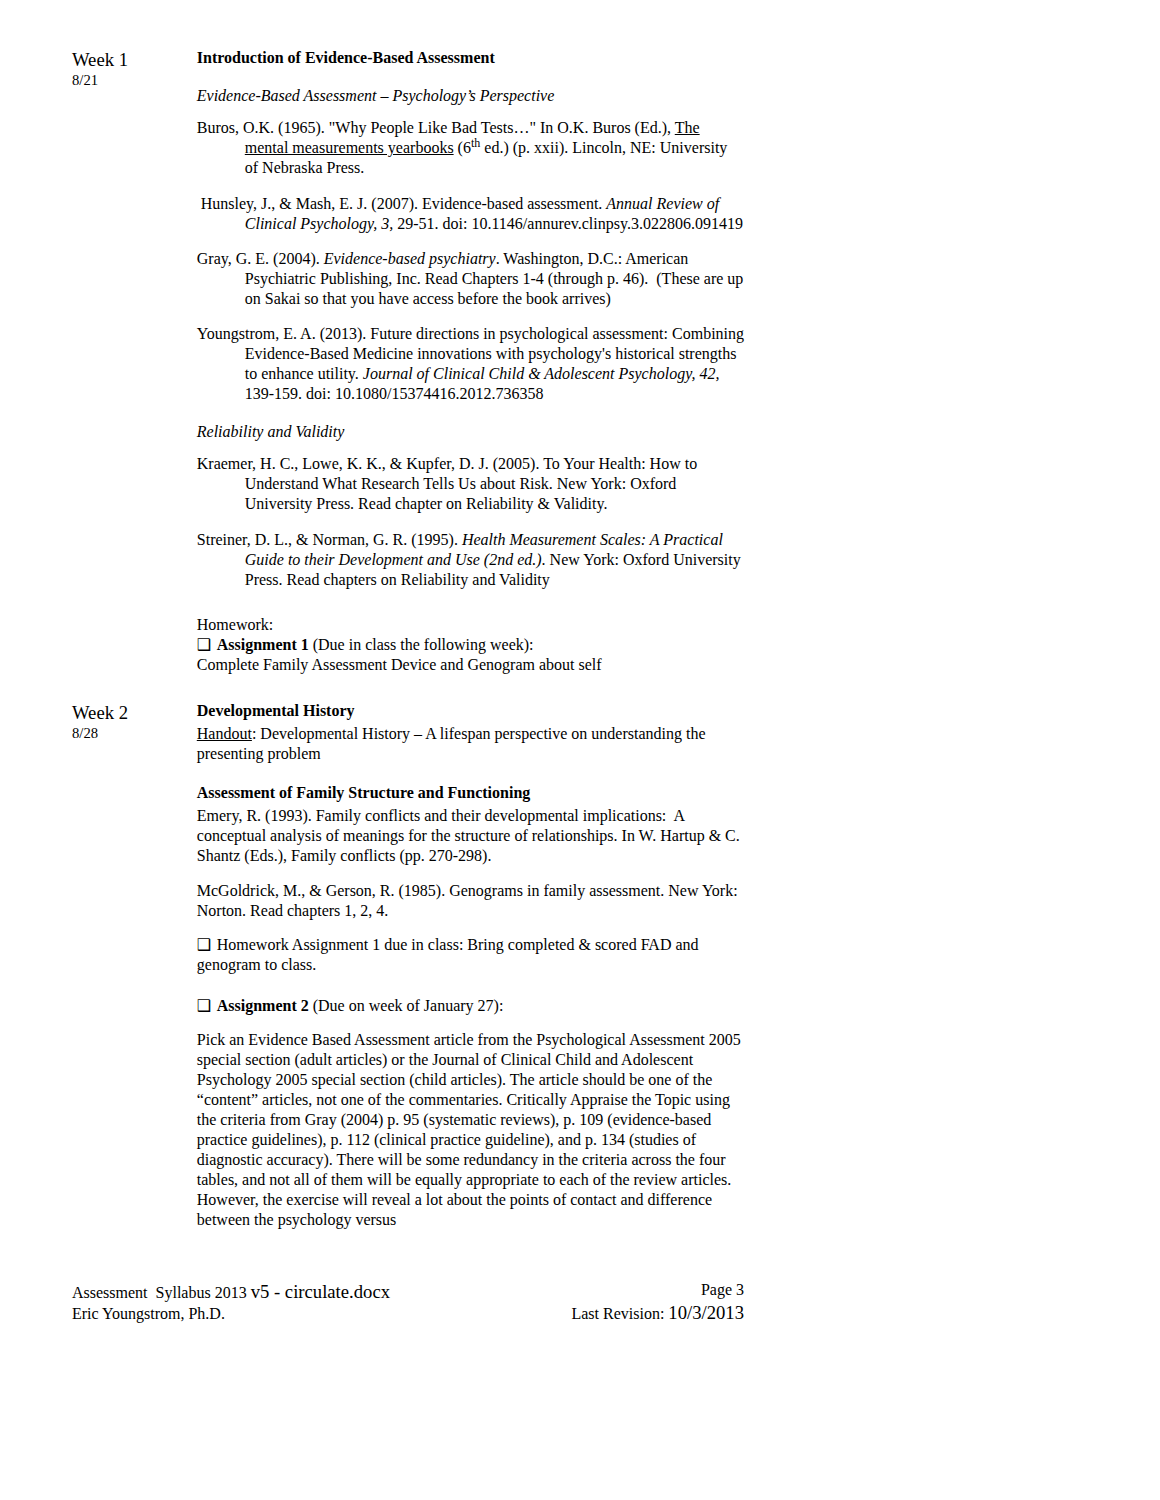Week 1 8/21
Introduction of Evidence-Based Assessment
Evidence-Based Assessment – Psychology’s Perspective
Buros, O.K. (1965). "Why People Like Bad Tests…" In O.K. Buros (Ed.), The mental measurements yearbooks (6th ed.) (p. xxii). Lincoln, NE: University of Nebraska Press.
Hunsley, J., & Mash, E. J. (2007). Evidence-based assessment. Annual Review of Clinical Psychology, 3, 29-51. doi: 10.1146/annurev.clinpsy.3.022806.091419
Gray, G. E. (2004). Evidence-based psychiatry. Washington, D.C.: American Psychiatric Publishing, Inc. Read Chapters 1-4 (through p. 46). (These are up on Sakai so that you have access before the book arrives)
Youngstrom, E. A. (2013). Future directions in psychological assessment: Combining Evidence-Based Medicine innovations with psychology's historical strengths to enhance utility. Journal of Clinical Child & Adolescent Psychology, 42, 139-159. doi: 10.1080/15374416.2012.736358
Reliability and Validity
Kraemer, H. C., Lowe, K. K., & Kupfer, D. J. (2005). To Your Health: How to Understand What Research Tells Us about Risk. New York: Oxford University Press. Read chapter on Reliability & Validity.
Streiner, D. L., & Norman, G. R. (1995). Health Measurement Scales: A Practical Guide to their Development and Use (2nd ed.). New York: Oxford University Press. Read chapters on Reliability and Validity
Homework:
Assignment 1 (Due in class the following week):
Complete Family Assessment Device and Genogram about self
Week 2 8/28
Developmental History
Handout: Developmental History – A lifespan perspective on understanding the presenting problem
Assessment of Family Structure and Functioning
Emery, R. (1993). Family conflicts and their developmental implications: A conceptual analysis of meanings for the structure of relationships. In W. Hartup & C. Shantz (Eds.), Family conflicts (pp. 270-298).
McGoldrick, M., & Gerson, R. (1985). Genograms in family assessment. New York: Norton. Read chapters 1, 2, 4.
Homework Assignment 1 due in class: Bring completed & scored FAD and genogram to class.
Assignment 2 (Due on week of January 27):
Pick an Evidence Based Assessment article from the Psychological Assessment 2005 special section (adult articles) or the Journal of Clinical Child and Adolescent Psychology 2005 special section (child articles). The article should be one of the “content” articles, not one of the commentaries. Critically Appraise the Topic using the criteria from Gray (2004) p. 95 (systematic reviews), p. 109 (evidence-based practice guidelines), p. 112 (clinical practice guideline), and p. 134 (studies of diagnostic accuracy). There will be some redundancy in the criteria across the four tables, and not all of them will be equally appropriate to each of the review articles. However, the exercise will reveal a lot about the points of contact and difference between the psychology versus
Assessment Syllabus 2013 v5 - circulate.docx
Eric Youngstrom, Ph.D.
Page 3
Last Revision: 10/3/2013